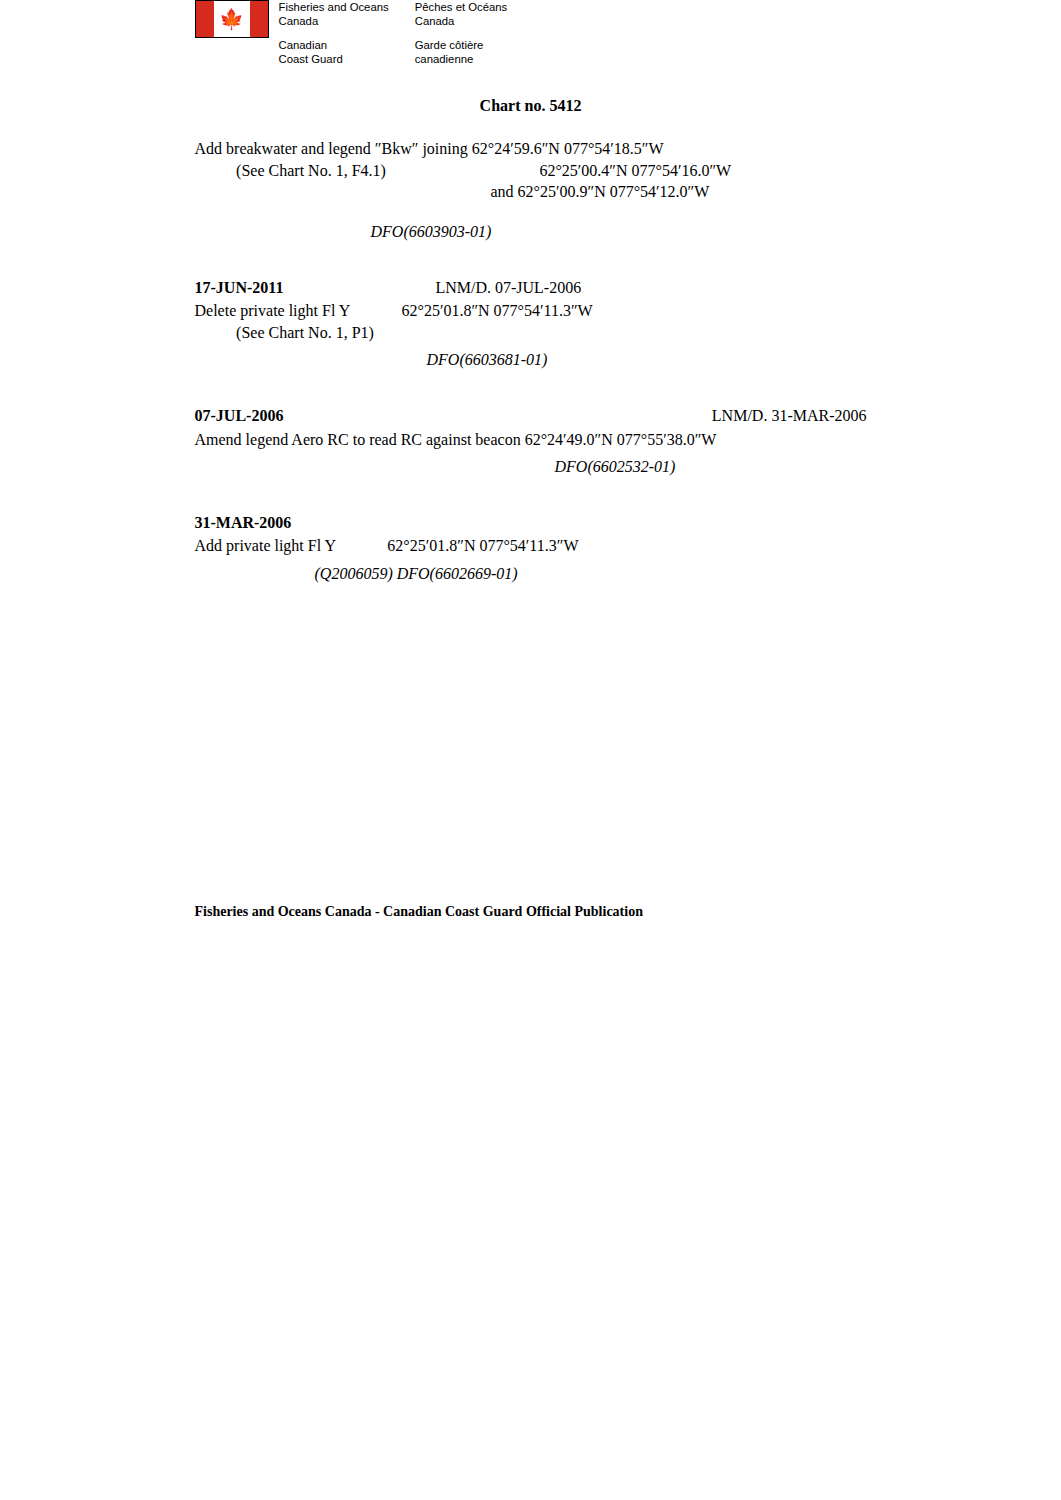🍁
| Fisheries and Oceans Canada | Pêches et Océans Canada |
| Canadian Coast Guard | Garde côtière canadienne |
Chart no. 5412
Add breakwater and legend ″Bkw″ joining 62°24′59.6″N 077°54′18.5″W
(See Chart No. 1, F4.1) 62°25′00.4″N 077°54′16.0″W
and 62°25′00.9″N 077°54′12.0″W
DFO(6603903-01)
17-JUN-2011 LNM/D. 07-JUL-2006
Delete private light Fl Y 62°25′01.8″N 077°54′11.3″W
(See Chart No. 1, P1)
DFO(6603681-01)
07-JUL-2006 LNM/D. 31-MAR-2006
Amend legend Aero RC to read RC against beacon 62°24′49.0″N 077°55′38.0″W
DFO(6602532-01)
31-MAR-2006
Add private light Fl Y 62°25′01.8″N 077°54′11.3″W
(Q2006059) DFO(6602669-01)
Fisheries and Oceans Canada - Canadian Coast Guard Official Publication